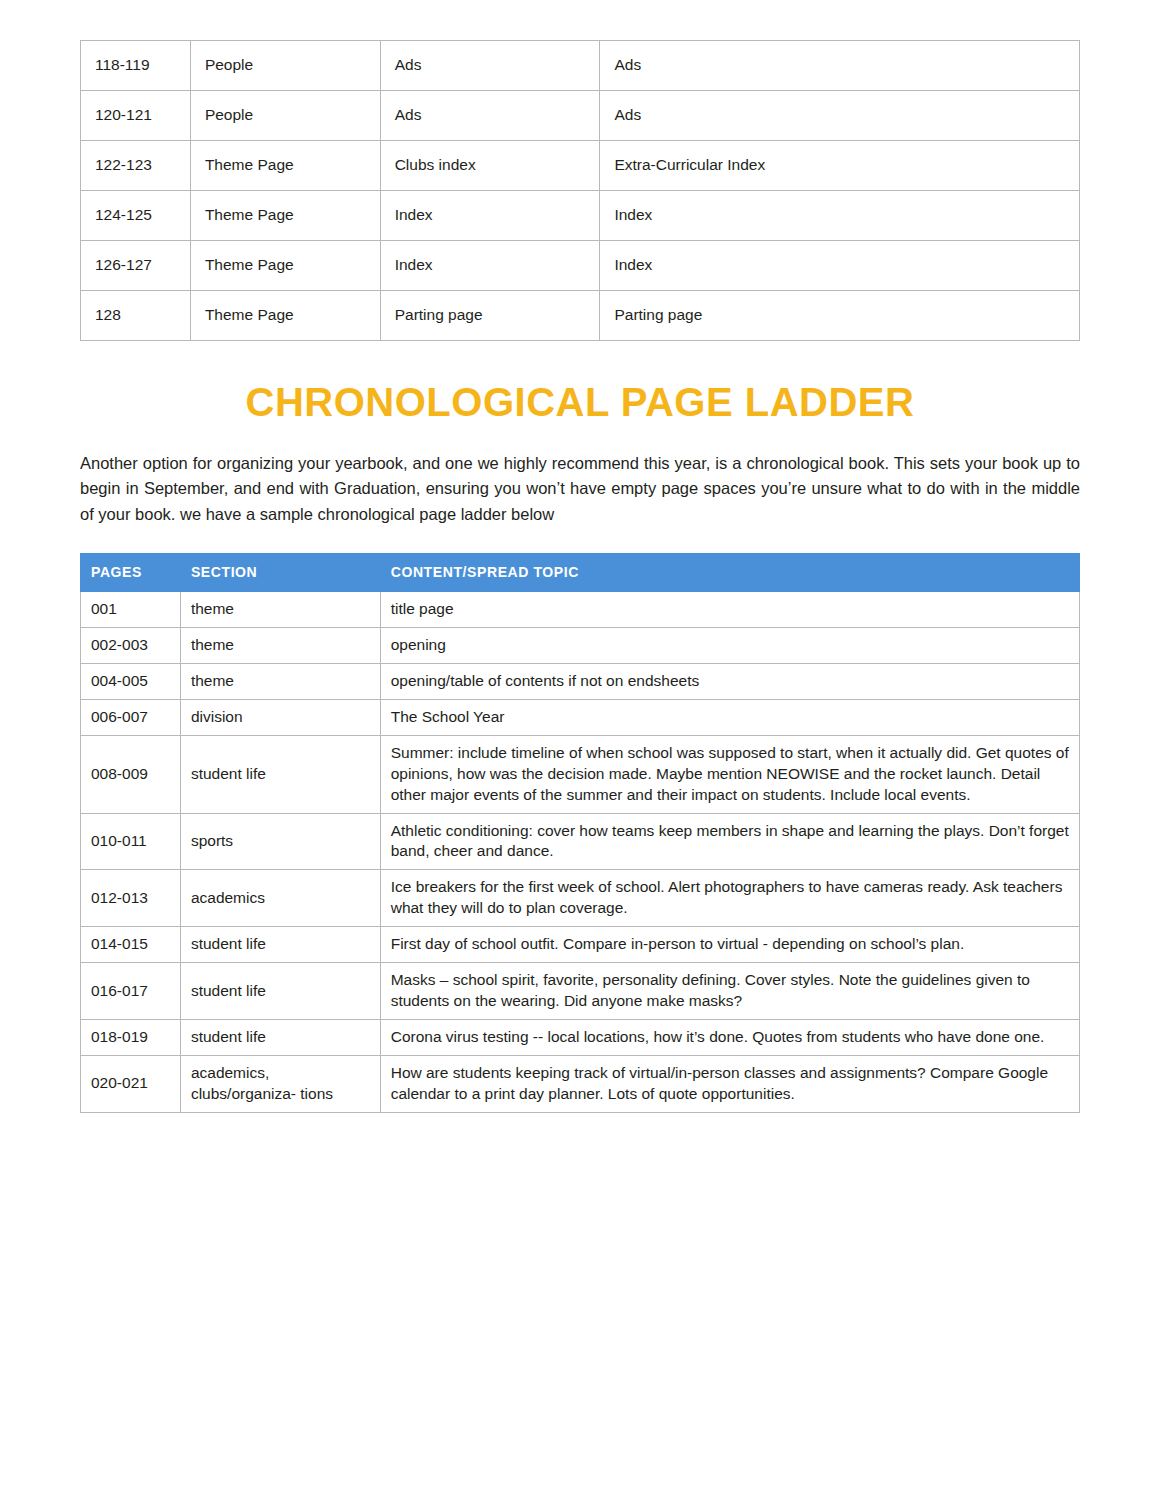| 118-119 | People | Ads | Ads |
| 120-121 | People | Ads | Ads |
| 122-123 | Theme Page | Clubs index | Extra-Curricular Index |
| 124-125 | Theme Page | Index | Index |
| 126-127 | Theme Page | Index | Index |
| 128 | Theme Page | Parting page | Parting page |
Chronological Page Ladder
Another option for organizing your yearbook, and one we highly recommend this year, is a chronological book. This sets your book up to begin in September, and end with Graduation, ensuring you won’t have empty page spaces you’re unsure what to do with in the middle of your book. we have a sample chronological page ladder below
| Pages | Section | Content/Spread Topic |
| --- | --- | --- |
| 001 | theme | title page |
| 002-003 | theme | opening |
| 004-005 | theme | opening/table of contents if not on endsheets |
| 006-007 | division | The School Year |
| 008-009 | student life | Summer: include timeline of when school was supposed to start, when it actually did. Get quotes of opinions, how was the decision made. Maybe mention NEOWISE and the rocket launch. Detail other major events of the summer and their impact on students. Include local events. |
| 010-011 | sports | Athletic conditioning: cover how teams keep members in shape and learning the plays. Don’t forget band, cheer and dance. |
| 012-013 | academics | Ice breakers for the first week of school. Alert photographers to have cameras ready. Ask teachers what they will do to plan coverage. |
| 014-015 | student life | First day of school outfit. Compare in-person to virtual - depending on school’s plan. |
| 016-017 | student life | Masks – school spirit, favorite, personality defining. Cover styles. Note the guidelines given to students on the wearing. Did anyone make masks? |
| 018-019 | student life | Corona virus testing -- local locations, how it’s done. Quotes from students who have done one. |
| 020-021 | academics, clubs/organiza- tions | How are students keeping track of virtual/in-person classes and assignments? Compare Google calendar to a print day planner. Lots of quote opportunities. |